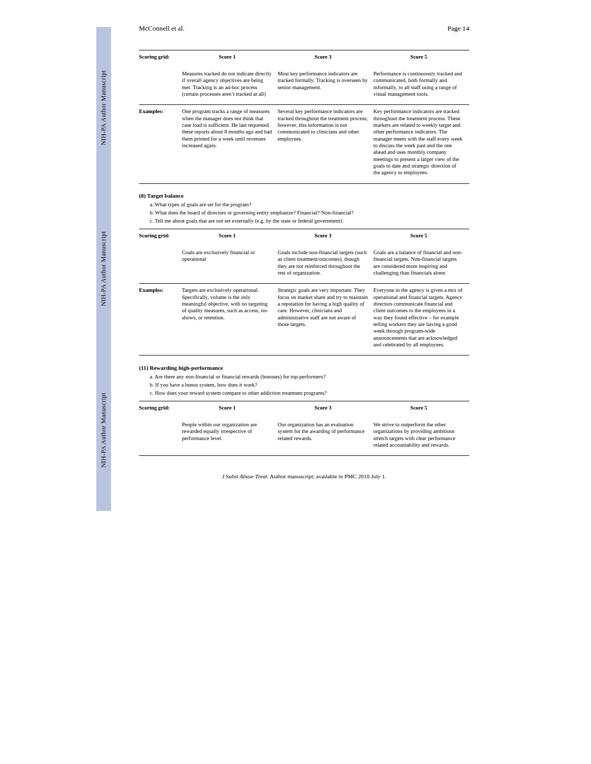NIH-PA Author Manuscript NIH-PA Author Manuscript NIH-PA Author Manuscript
McConnell et al.
Page 14
| Scoring grid: | Score 1 | Score 3 | Score 5 |
| | Measures tracked do not indicate directly if overall agency objectives are being met. Tracking is an ad-hoc process (certain processes aren’t tracked at all) | Most key performance indicators are tracked formally. Tracking is overseen by senior management. | Performance is continuously tracked and communicated, both formally and informally, to all staff using a range of visual management tools. |
| Examples: | One program tracks a range of measures when the manager does not think that case load is sufficient. He last requested these reports about 8 months ago and had them printed for a week until revenues increased again. | Several key performance indicators are tracked throughout the treatment process; however, this information is not communicated to clinicians and other employees. | Key performance indicators are tracked throughout the treatment process. These markers are related to weekly target and other performance indicators. The manager meets with the staff every week to discuss the week past and the one ahead and uses monthly company meetings to present a larger view of the goals to date and strategic direction of the agency to employees. |
(8) Target balance
a. What types of goals are set for the program?
b. What does the board of directors or governing entity emphasize? Financial? Non-financial?
c. Tell me about goals that are not set externally (e.g. by the state or federal government).
| Scoring grid: | Score 1 | Score 3 | Score 5 |
| | Goals are exclusively financial or operational | Goals include non-financial targets (such as client treatment/outcomes), though they are not reinforced throughout the rest of organization. | Goals are a balance of financial and non-financial targets. Non-financial targets are considered more inspiring and challenging than financials alone. |
| Examples: | Targets are exclusively operational. Specifically, volume is the only meaningful objective, with no targeting of quality measures, such as access, no-shows, or retention. | Strategic goals are very important. They focus on market share and try to maintain a reputation for having a high quality of care. However, clinicians and administrative staff are not aware of those targets. | Everyone in the agency is given a mix of operational and financial targets. Agency directors communicate financial and client outcomes to the employees in a way they found effective – for example telling workers they are having a good week through program-wide announcements that are acknowledged and celebrated by all employees. |
(11) Rewarding high-performance
a. Are there any non-financial or financial rewards (bonuses) for top-performers?
b. If you have a bonus system, how does it work?
c. How does your reward system compare to other addiction treatment programs?
| Scoring grid: | Score 1 | Score 3 | Score 5 |
| | People within our organization are rewarded equally irrespective of performance level. | Our organization has an evaluation system for the awarding of performance related rewards. | We strive to outperform the other organizations by providing ambitious stretch targets with clear performance related accountability and rewards. |
J Subst Abuse Treat. Author manuscript; available in PMC 2010 July 1.